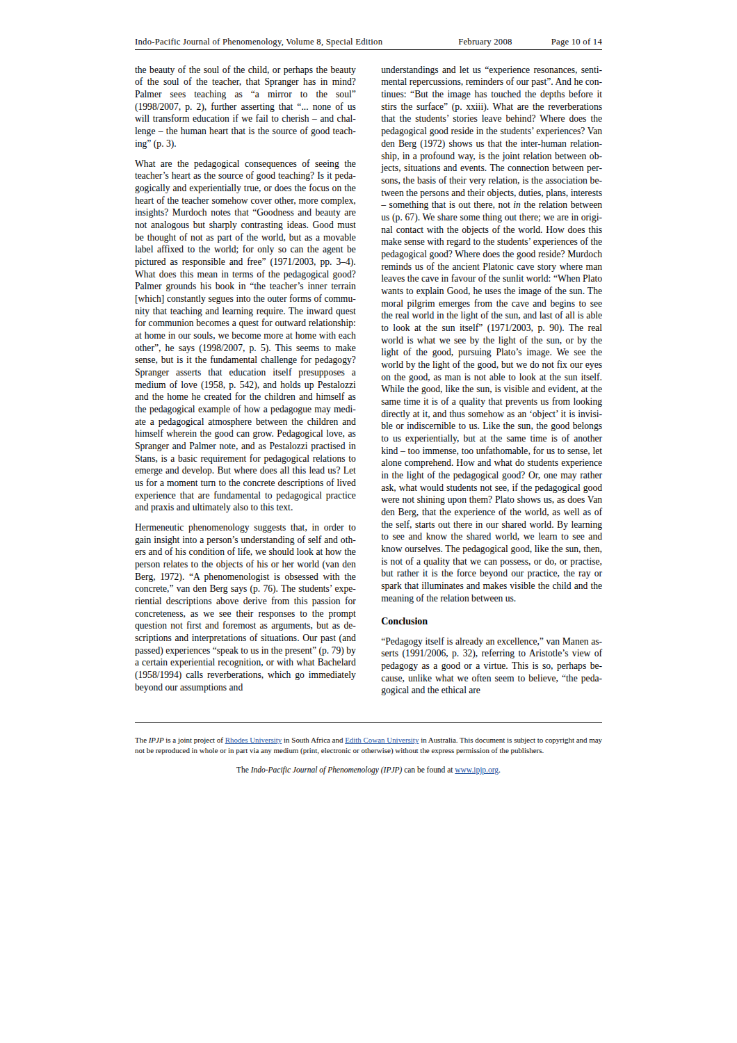Indo-Pacific Journal of Phenomenology, Volume 8, Special Edition February 2008 Page 10 of 14
the beauty of the soul of the child, or perhaps the beauty of the soul of the teacher, that Spranger has in mind? Palmer sees teaching as “a mirror to the soul” (1998/2007, p. 2), further asserting that “... none of us will transform education if we fail to cherish – and challenge – the human heart that is the source of good teaching” (p. 3).
What are the pedagogical consequences of seeing the teacher’s heart as the source of good teaching? Is it pedagogically and experientially true, or does the focus on the heart of the teacher somehow cover other, more complex, insights? Murdoch notes that “Goodness and beauty are not analogous but sharply contrasting ideas. Good must be thought of not as part of the world, but as a movable label affixed to the world; for only so can the agent be pictured as responsible and free” (1971/2003, pp. 3–4). What does this mean in terms of the pedagogical good? Palmer grounds his book in “the teacher’s inner terrain [which] constantly segues into the outer forms of community that teaching and learning require. The inward quest for communion becomes a quest for outward relationship: at home in our souls, we become more at home with each other”, he says (1998/2007, p. 5). This seems to make sense, but is it the fundamental challenge for pedagogy? Spranger asserts that education itself presupposes a medium of love (1958, p. 542), and holds up Pestalozzi and the home he created for the children and himself as the pedagogical example of how a pedagogue may mediate a pedagogical atmosphere between the children and himself wherein the good can grow. Pedagogical love, as Spranger and Palmer note, and as Pestalozzi practised in Stans, is a basic requirement for pedagogical relations to emerge and develop. But where does all this lead us? Let us for a moment turn to the concrete descriptions of lived experience that are fundamental to pedagogical practice and praxis and ultimately also to this text.
Hermeneutic phenomenology suggests that, in order to gain insight into a person’s understanding of self and others and of his condition of life, we should look at how the person relates to the objects of his or her world (van den Berg, 1972). “A phenomenologist is obsessed with the concrete,” van den Berg says (p. 76). The students’ experiential descriptions above derive from this passion for concreteness, as we see their responses to the prompt question not first and foremost as arguments, but as descriptions and interpretations of situations. Our past (and passed) experiences “speak to us in the present” (p. 79) by a certain experiential recognition, or with what Bachelard (1958/1994) calls reverberations, which go immediately beyond our assumptions and
understandings and let us “experience resonances, sentimental repercussions, reminders of our past”. And he continues: “But the image has touched the depths before it stirs the surface” (p. xxiii). What are the reverberations that the students’ stories leave behind? Where does the pedagogical good reside in the students’ experiences? Van den Berg (1972) shows us that the inter-human relationship, in a profound way, is the joint relation between objects, situations and events. The connection between persons, the basis of their very relation, is the association between the persons and their objects, duties, plans, interests – something that is out there, not in the relation between us (p. 67). We share some thing out there; we are in original contact with the objects of the world. How does this make sense with regard to the students’ experiences of the pedagogical good? Where does the good reside? Murdoch reminds us of the ancient Platonic cave story where man leaves the cave in favour of the sunlit world: “When Plato wants to explain Good, he uses the image of the sun. The moral pilgrim emerges from the cave and begins to see the real world in the light of the sun, and last of all is able to look at the sun itself” (1971/2003, p. 90). The real world is what we see by the light of the sun, or by the light of the good, pursuing Plato’s image. We see the world by the light of the good, but we do not fix our eyes on the good, as man is not able to look at the sun itself. While the good, like the sun, is visible and evident, at the same time it is of a quality that prevents us from looking directly at it, and thus somehow as an ‘object’ it is invisible or indiscernible to us. Like the sun, the good belongs to us experientially, but at the same time is of another kind – too immense, too unfathomable, for us to sense, let alone comprehend. How and what do students experience in the light of the pedagogical good? Or, one may rather ask, what would students not see, if the pedagogical good were not shining upon them? Plato shows us, as does Van den Berg, that the experience of the world, as well as of the self, starts out there in our shared world. By learning to see and know the shared world, we learn to see and know ourselves. The pedagogical good, like the sun, then, is not of a quality that we can possess, or do, or practise, but rather it is the force beyond our practice, the ray or spark that illuminates and makes visible the child and the meaning of the relation between us.
Conclusion
“Pedagogy itself is already an excellence,” van Manen asserts (1991/2006, p. 32), referring to Aristotle’s view of pedagogy as a good or a virtue. This is so, perhaps because, unlike what we often seem to believe, “the pedagogical and the ethical are
The IPJP is a joint project of Rhodes University in South Africa and Edith Cowan University in Australia. This document is subject to copyright and may not be reproduced in whole or in part via any medium (print, electronic or otherwise) without the express permission of the publishers.
The Indo-Pacific Journal of Phenomenology (IPJP) can be found at www.ipjp.org.